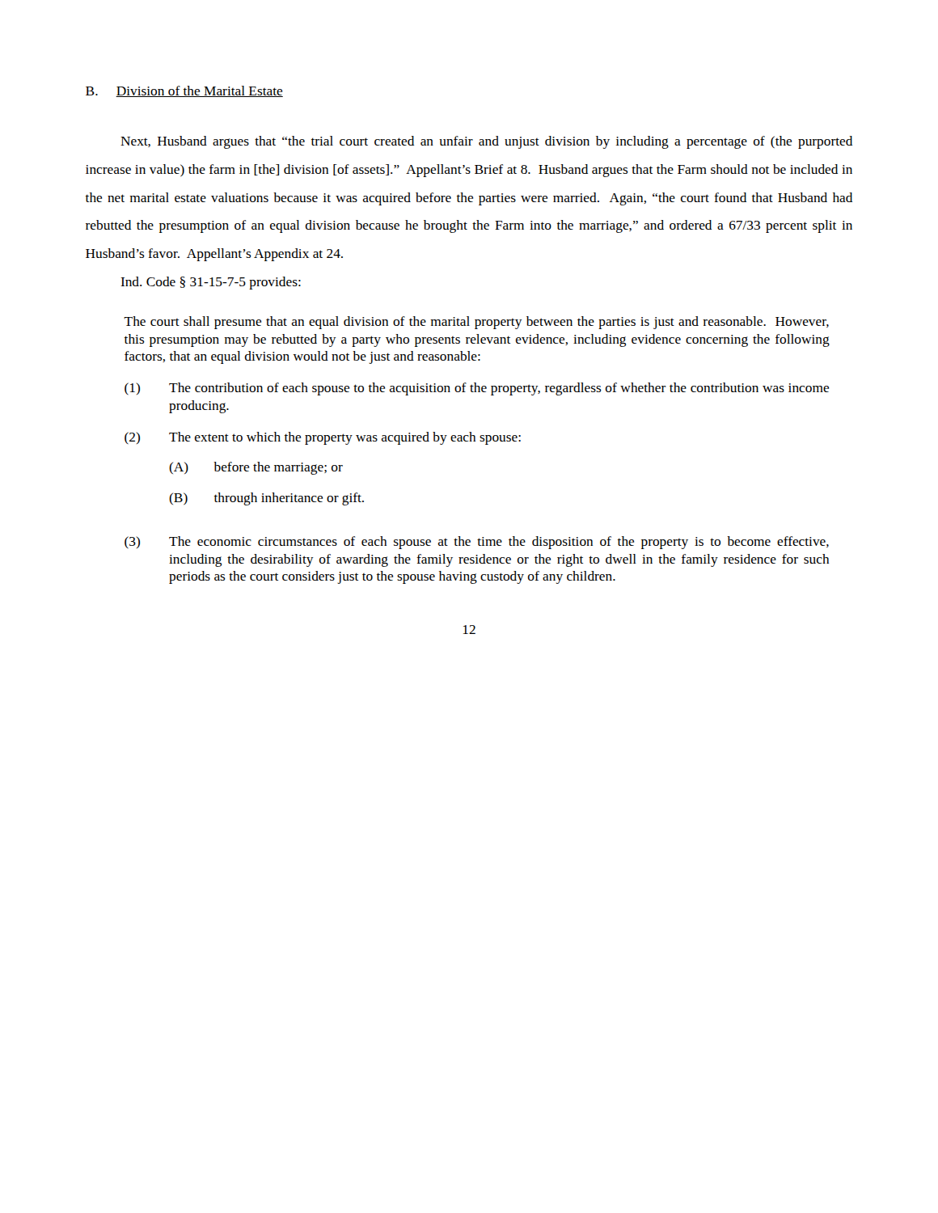B. Division of the Marital Estate
Next, Husband argues that “the trial court created an unfair and unjust division by including a percentage of (the purported increase in value) the farm in [the] division [of assets].” Appellant’s Brief at 8. Husband argues that the Farm should not be included in the net marital estate valuations because it was acquired before the parties were married. Again, “the court found that Husband had rebutted the presumption of an equal division because he brought the Farm into the marriage,” and ordered a 67/33 percent split in Husband’s favor. Appellant’s Appendix at 24.
Ind. Code § 31-15-7-5 provides:
The court shall presume that an equal division of the marital property between the parties is just and reasonable. However, this presumption may be rebutted by a party who presents relevant evidence, including evidence concerning the following factors, that an equal division would not be just and reasonable:
(1) The contribution of each spouse to the acquisition of the property, regardless of whether the contribution was income producing.
(2) The extent to which the property was acquired by each spouse:
(A) before the marriage; or
(B) through inheritance or gift.
(3) The economic circumstances of each spouse at the time the disposition of the property is to become effective, including the desirability of awarding the family residence or the right to dwell in the family residence for such periods as the court considers just to the spouse having custody of any children.
12